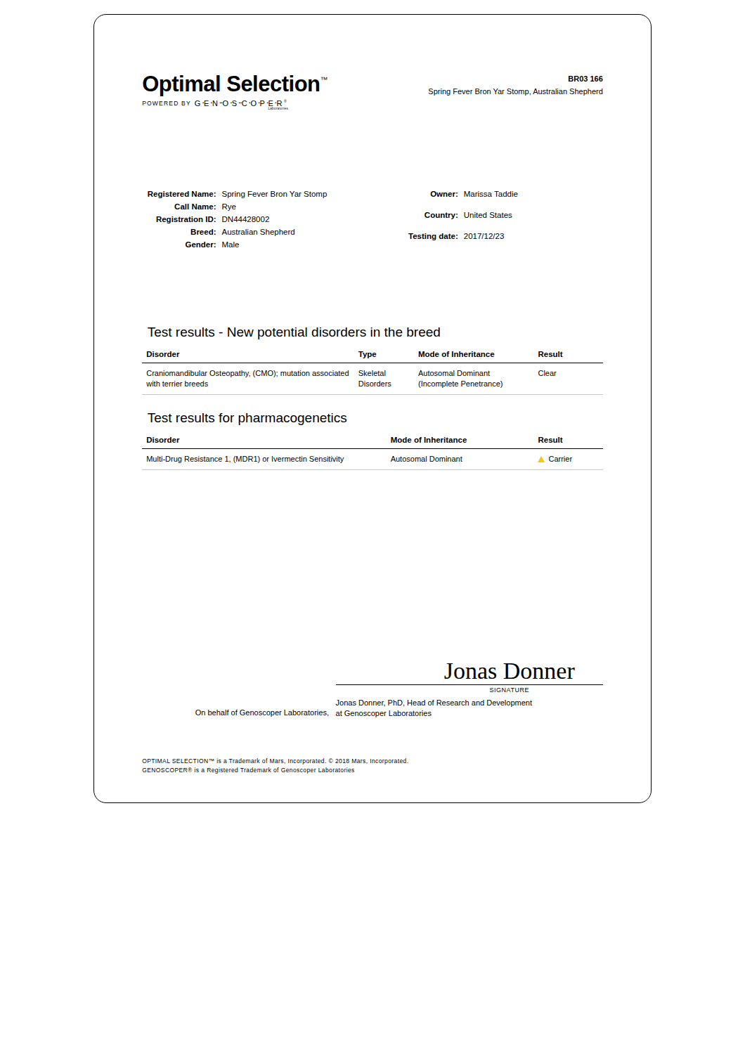Optimal Selection™
POWERED BY G•E•N••O•S••C•O•P•E•R®Laboratories
BR03 166
Spring Fever Bron Yar Stomp, Australian Shepherd
Registered Name:
Spring Fever Bron Yar Stomp
Call Name:
Rye
Registration ID:
DN44428002
Breed:
Australian Shepherd
Gender:
Male
Owner:
Marissa Taddie
Country:
United States
Testing date:
2017/12/23
Test results - New potential disorders in the breed
| Disorder | Type | Mode of Inheritance | Result |
| --- | --- | --- | --- |
| Craniomandibular Osteopathy, (CMO); mutation associated with terrier breeds | Skeletal Disorders | Autosomal Dominant (Incomplete Penetrance) | Clear |
Test results for pharmacogenetics
| Disorder | Mode of Inheritance | Result |
| --- | --- | --- |
| Multi-Drug Resistance 1, (MDR1) or Ivermectin Sensitivity | Autosomal Dominant | Carrier |
On behalf of Genoscoper Laboratories,
Jonas Donner
SIGNATURE
Jonas Donner, PhD, Head of Research and Development
at Genoscoper Laboratories
OPTIMAL SELECTION™ is a Trademark of Mars, Incorporated. © 2018 Mars, Incorporated.
GENOSCOPER® is a Registered Trademark of Genoscoper Laboratories